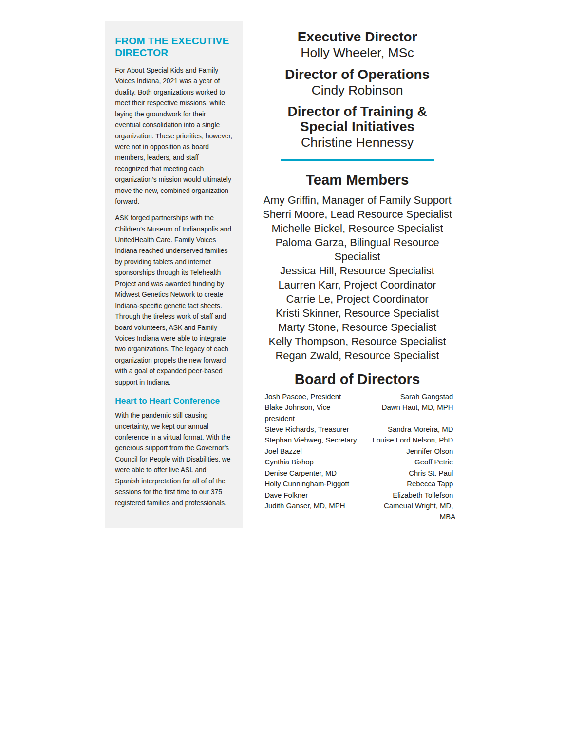FROM THE EXECUTIVE DIRECTOR
For About Special Kids and Family Voices Indiana, 2021 was a year of duality. Both organizations worked to meet their respective missions, while laying the groundwork for their eventual consolidation into a single organization. These priorities, however, were not in opposition as board members, leaders, and staff recognized that meeting each organization’s mission would ultimately move the new, combined organization forward.
ASK forged partnerships with the Children’s Museum of Indianapolis and UnitedHealth Care. Family Voices Indiana reached underserved families by providing tablets and internet sponsorships through its Telehealth Project and was awarded funding by Midwest Genetics Network to create Indiana-specific genetic fact sheets. Through the tireless work of staff and board volunteers, ASK and Family Voices Indiana were able to integrate two organizations. The legacy of each organization propels the new forward with a goal of expanded peer-based support in Indiana.
Heart to Heart Conference
With the pandemic still causing uncertainty, we kept our annual conference in a virtual format. With the generous support from the Governor's Council for People with Disabilities, we were able to offer live ASL and Spanish interpretation for all of of the sessions for the first time to our 375 registered families and professionals.
Executive Director
Holly Wheeler, MSc
Director of Operations
Cindy Robinson
Director of Training &
Special Initiatives
Christine Hennessy
Team Members
Amy Griffin, Manager of Family Support
Sherri Moore, Lead Resource Specialist
Michelle Bickel, Resource Specialist
Paloma Garza, Bilingual Resource Specialist
Jessica Hill, Resource Specialist
Laurren Karr, Project Coordinator
Carrie Le, Project Coordinator
Kristi Skinner, Resource Specialist
Marty Stone, Resource Specialist
Kelly Thompson, Resource Specialist
Regan Zwald, Resource Specialist
Board of Directors
| Josh Pascoe, President | Sarah Gangstad |
| Blake Johnson, Vice president | Dawn Haut, MD, MPH |
| Steve Richards, Treasurer | Sandra Moreira, MD |
| Stephan Viehweg, Secretary | Louise Lord Nelson, PhD |
| Joel Bazzel | Jennifer Olson |
| Cynthia Bishop | Geoff Petrie |
| Denise Carpenter, MD | Chris St. Paul |
| Holly Cunningham-Piggott | Rebecca Tapp |
| Dave Folkner | Elizabeth Tollefson |
| Judith Ganser, MD, MPH | Cameual Wright, MD, |
| | MBA |